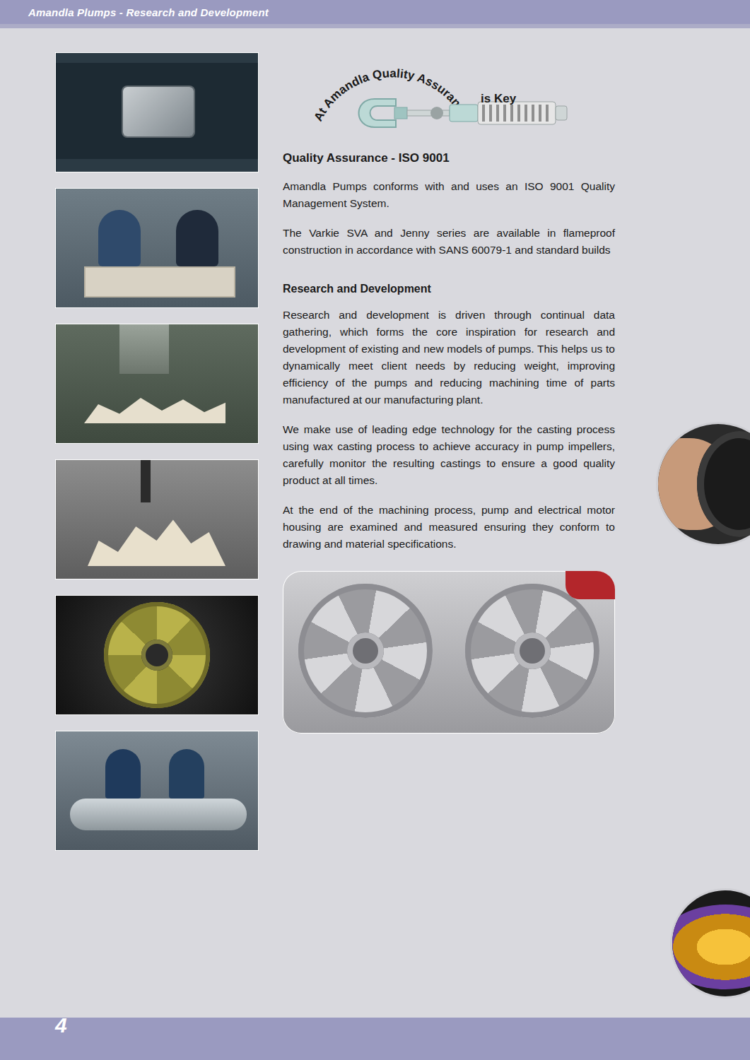Amandla Plumps - Research and Development
CAD drawing of pump assembly on monitor
Two engineers inspecting a foam pattern
CNC machine cutting a pattern
Machined pattern on CNC bed
Finished green impeller casting
Workers assembling a pump in the plant
At Amandla Quality Assurance
is Key
Quality Assurance - ISO 9001
Amandla Pumps conforms with and uses an ISO 9001 Quality Management System.
The Varkie SVA and Jenny series are available in flameproof construction in accordance with SANS 60079-1 and standard builds
Research and Development
Research and development is driven through continual data gathering, which forms the core inspiration for research and development of existing and new models of pumps. This helps us to dynamically meet client needs by reducing weight, improving efficiency of the pumps and reducing machining time of parts manufactured at our manufacturing plant.
We make use of leading edge technology for the casting process using wax casting process to achieve accuracy in pump impellers, carefully monitor the resulting castings to ensure a good quality product at all times.
At the end of the machining process, pump and electrical motor housing are examined and measured ensuring they conform to drawing and material specifications.
4